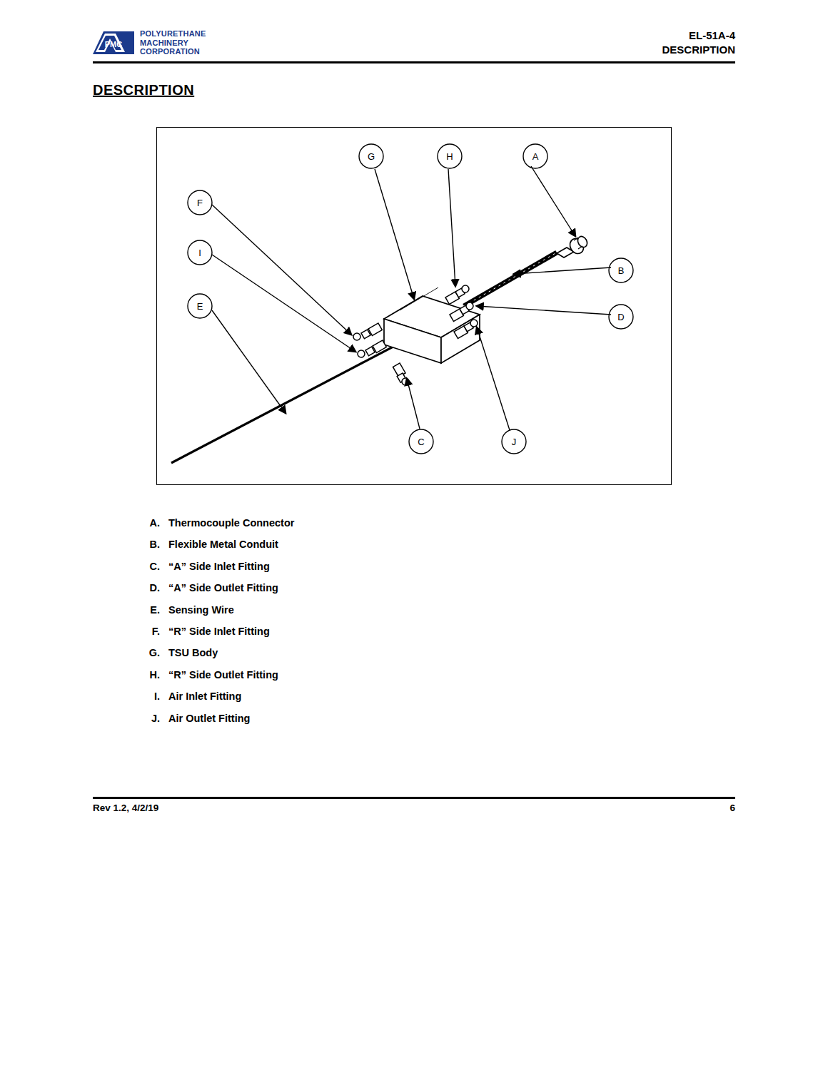PMC
POLYURETHANE
MACHINERY
CORPORATION
EL-51A-4
DESCRIPTION
DESCRIPTION
G H A F I E B D C J
A. Thermocouple Connector
B. Flexible Metal Conduit
C.“A” Side Inlet Fitting
D.“A” Side Outlet Fitting
E. Sensing Wire
F.“R” Side Inlet Fitting
G. TSU Body
H.“R” Side Outlet Fitting
I. Air Inlet Fitting
J. Air Outlet Fitting
Rev 1.2, 4/2/19 6